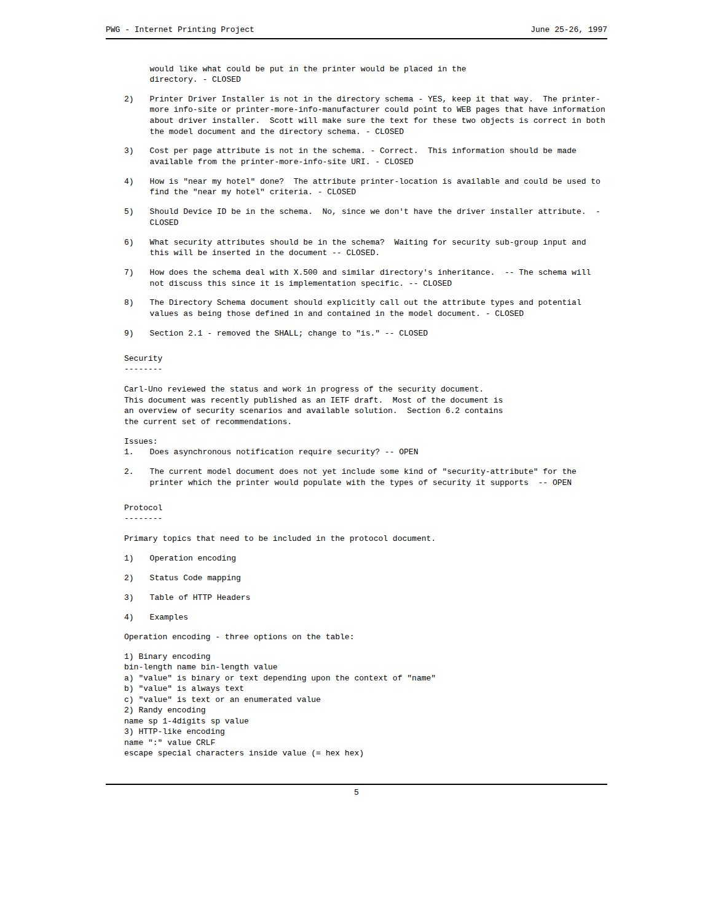PWG - Internet Printing Project June 25-26, 1997
would like what could be put in the printer would be placed in the
directory. - CLOSED
2) Printer Driver Installer is not in the directory schema - YES, keep it that way. The printer-more info-site or printer-more-info-manufacturer could point to WEB pages that have information about driver installer. Scott will make sure the text for these two objects is correct in both the model document and the directory schema. - CLOSED
3) Cost per page attribute is not in the schema. - Correct. This information should be made available from the printer-more-info-site URI. - CLOSED
4) How is "near my hotel" done? The attribute printer-location is available and could be used to find the "near my hotel" criteria. - CLOSED
5) Should Device ID be in the schema. No, since we don't have the driver installer attribute. - CLOSED
6) What security attributes should be in the schema? Waiting for security sub-group input and this will be inserted in the document -- CLOSED.
7) How does the schema deal with X.500 and similar directory's inheritance. -- The schema will not discuss this since it is implementation specific. -- CLOSED
8) The Directory Schema document should explicitly call out the attribute types and potential values as being those defined in and contained in the model document. - CLOSED
9) Section 2.1 - removed the SHALL; change to "is." -- CLOSED
Security
--------
Carl-Uno reviewed the status and work in progress of the security document.
This document was recently published as an IETF draft. Most of the document is
an overview of security scenarios and available solution. Section 6.2 contains
the current set of recommendations.
Issues:
1. Does asynchronous notification require security? -- OPEN
2. The current model document does not yet include some kind of "security-attribute" for the printer which the printer would populate with the types of security it supports -- OPEN
Protocol
--------
Primary topics that need to be included in the protocol document.
1) Operation encoding
2) Status Code mapping
3) Table of HTTP Headers
4) Examples
Operation encoding - three options on the table:
1) Binary encoding
bin-length name bin-length value
a) "value" is binary or text depending upon the context of "name"
b) "value" is always text
c) "value" is text or an enumerated value
2) Randy encoding
name sp 1-4digits sp value
3) HTTP-like encoding
name ":" value CRLF
escape special characters inside value (= hex hex)
5